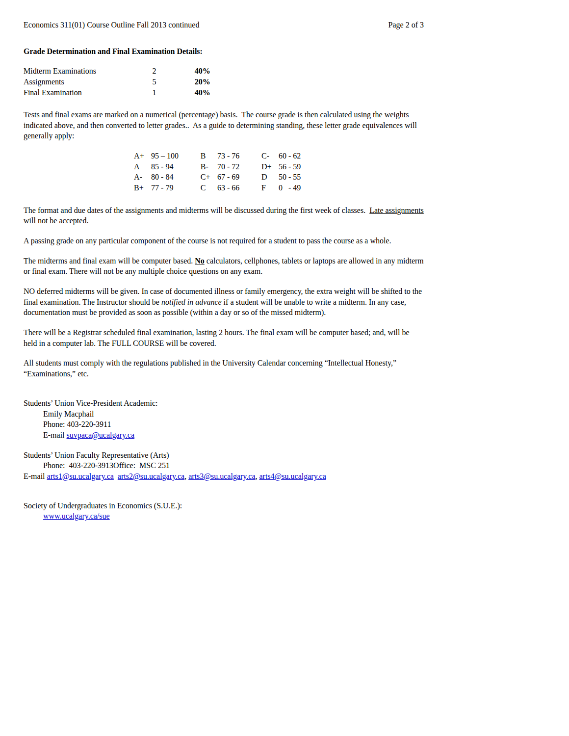Economics 311(01) Course Outline Fall 2013 continued Page 2 of 3
Grade Determination and Final Examination Details:
| Midterm Examinations | 2 | 40% |
| Assignments | 5 | 20% |
| Final Examination | 1 | 40% |
Tests and final exams are marked on a numerical (percentage) basis. The course grade is then calculated using the weights indicated above, and then converted to letter grades.. As a guide to determining standing, these letter grade equivalences will generally apply:
| A+ | 95 – 100 | B | 73 - 76 | C- | 60 - 62 |
| A | 85 - 94 | B- | 70 - 72 | D+ | 56 - 59 |
| A- | 80 - 84 | C+ | 67 - 69 | D | 50 - 55 |
| B+ | 77 - 79 | C | 63 - 66 | F | 0 - 49 |
The format and due dates of the assignments and midterms will be discussed during the first week of classes. Late assignments will not be accepted.
A passing grade on any particular component of the course is not required for a student to pass the course as a whole.
The midterms and final exam will be computer based. No calculators, cellphones, tablets or laptops are allowed in any midterm or final exam. There will not be any multiple choice questions on any exam.
NO deferred midterms will be given. In case of documented illness or family emergency, the extra weight will be shifted to the final examination. The Instructor should be notified in advance if a student will be unable to write a midterm. In any case, documentation must be provided as soon as possible (within a day or so of the missed midterm).
There will be a Registrar scheduled final examination, lasting 2 hours. The final exam will be computer based; and, will be held in a computer lab. The FULL COURSE will be covered.
All students must comply with the regulations published in the University Calendar concerning “Intellectual Honesty,” “Examinations,” etc.
Students’ Union Vice-President Academic:
Emily Macphail
Phone: 403-220-3911
E-mail suvpaca@ucalgary.ca
Students’ Union Faculty Representative (Arts)
Phone: 403-220-3913Office: MSC 251
E-mail arts1@su.ucalgary.ca arts2@su.ucalgary.ca, arts3@su.ucalgary.ca, arts4@su.ucalgary.ca
Society of Undergraduates in Economics (S.U.E.):
www.ucalgary.ca/sue